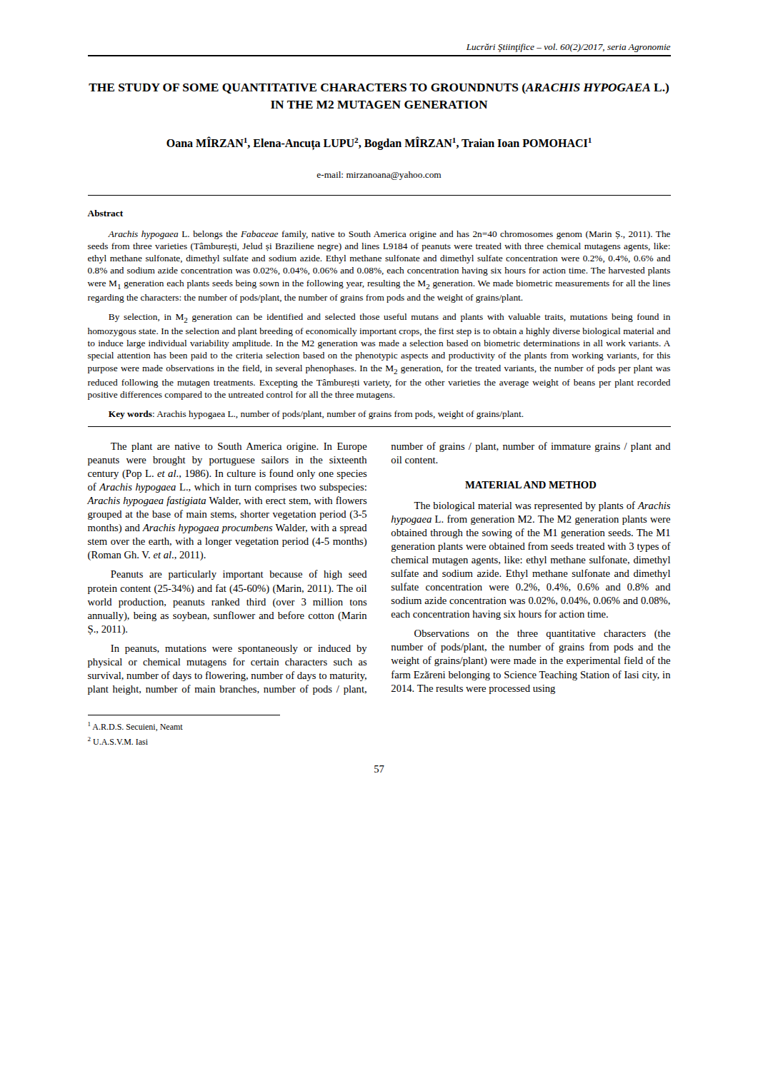Lucrări Ştiinţifice – vol. 60(2)/2017, seria Agronomie
The Study of Some Quantitative Characters to Groundnuts (Arachis hypogaea L.) in the M2 Mutagen Generation
Oana MÎRZAN1, Elena-Ancuța LUPU2, Bogdan MÎRZAN1, Traian Ioan POMOHACI1
e-mail: mirzanoana@yahoo.com
Abstract
Arachis hypogaea L. belongs the Fabaceae family, native to South America origine and has 2n=40 chromosomes genom (Marin Ș., 2011). The seeds from three varieties (Tâmburești, Jelud și Braziliene negre) and lines L9184 of peanuts were treated with three chemical mutagens agents, like: ethyl methane sulfonate, dimethyl sulfate and sodium azide. Ethyl methane sulfonate and dimethyl sulfate concentration were 0.2%, 0.4%, 0.6% and 0.8% and sodium azide concentration was 0.02%, 0.04%, 0.06% and 0.08%, each concentration having six hours for action time. The harvested plants were M1 generation each plants seeds being sown in the following year, resulting the M2 generation. We made biometric measurements for all the lines regarding the characters: the number of pods/plant, the number of grains from pods and the weight of grains/plant.
By selection, in M2 generation can be identified and selected those useful mutans and plants with valuable traits, mutations being found in homozygous state. In the selection and plant breeding of economically important crops, the first step is to obtain a highly diverse biological material and to induce large individual variability amplitude. In the M2 generation was made a selection based on biometric determinations in all work variants. A special attention has been paid to the criteria selection based on the phenotypic aspects and productivity of the plants from working variants, for this purpose were made observations in the field, in several phenophases. In the M2 generation, for the treated variants, the number of pods per plant was reduced following the mutagen treatments. Excepting the Tâmburești variety, for the other varieties the average weight of beans per plant recorded positive differences compared to the untreated control for all the three mutagens.
Key words: Arachis hypogaea L., number of pods/plant, number of grains from pods, weight of grains/plant.
The plant are native to South America origine. In Europe peanuts were brought by portuguese sailors in the sixteenth century (Pop L. et al., 1986). In culture is found only one species of Arachis hypogaea L., which in turn comprises two subspecies: Arachis hypogaea fastigiata Walder, with erect stem, with flowers grouped at the base of main stems, shorter vegetation period (3-5 months) and Arachis hypogaea procumbens Walder, with a spread stem over the earth, with a longer vegetation period (4-5 months) (Roman Gh. V. et al., 2011).
Peanuts are particularly important because of high seed protein content (25-34%) and fat (45-60%) (Marin, 2011). The oil world production, peanuts ranked third (over 3 million tons annually), being as soybean, sunflower and before cotton (Marin Ș., 2011).
In peanuts, mutations were spontaneously or induced by physical or chemical mutagens for certain characters such as survival, number of days to flowering, number of days to maturity, plant height, number of main branches, number of pods / plant, number of grains / plant, number of immature grains / plant and oil content.
Material and Method
The biological material was represented by plants of Arachis hypogaea L. from generation M2. The M2 generation plants were obtained through the sowing of the M1 generation seeds. The M1 generation plants were obtained from seeds treated with 3 types of chemical mutagen agents, like: ethyl methane sulfonate, dimethyl sulfate and sodium azide. Ethyl methane sulfonate and dimethyl sulfate concentration were 0.2%, 0.4%, 0.6% and 0.8% and sodium azide concentration was 0.02%, 0.04%, 0.06% and 0.08%, each concentration having six hours for action time.
Observations on the three quantitative characters (the number of pods/plant, the number of grains from pods and the weight of grains/plant) were made in the experimental field of the farm Ezăreni belonging to Science Teaching Station of Iasi city, in 2014. The results were processed using
1 A.R.D.S. Secuieni, Neamt
2 U.A.S.V.M. Iasi
57